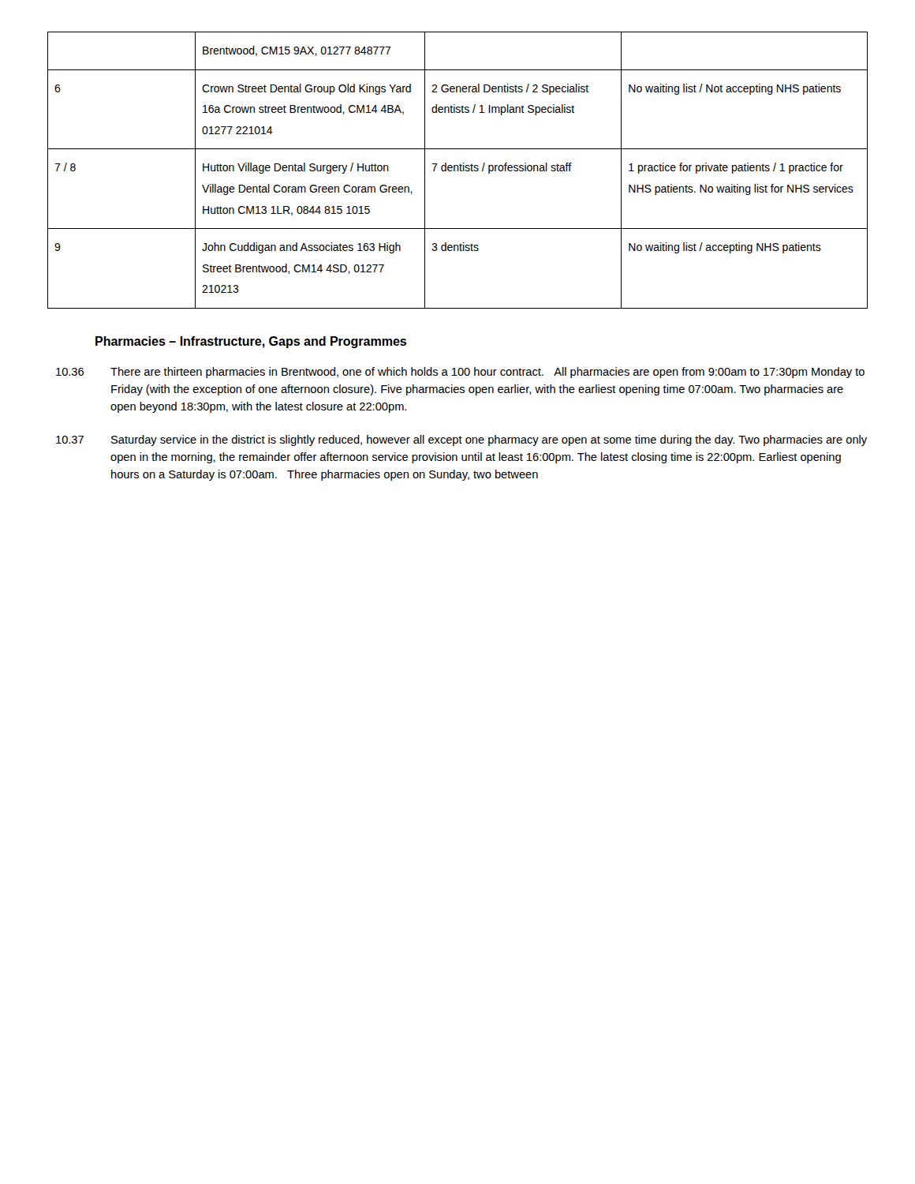| | Brentwood, CM15 9AX, 01277 848777 | | |
| 6 | Crown Street Dental Group Old Kings Yard 16a Crown street Brentwood, CM14 4BA, 01277 221014 | 2 General Dentists / 2 Specialist dentists / 1 Implant Specialist | No waiting list / Not accepting NHS patients |
| 7 / 8 | Hutton Village Dental Surgery / Hutton Village Dental Coram Green Coram Green, Hutton CM13 1LR, 0844 815 1015 | 7 dentists / professional staff | 1 practice for private patients / 1 practice for NHS patients. No waiting list for NHS services |
| 9 | John Cuddigan and Associates 163 High Street Brentwood, CM14 4SD, 01277 210213 | 3 dentists | No waiting list / accepting NHS patients |
Pharmacies – Infrastructure, Gaps and Programmes
10.36
There are thirteen pharmacies in Brentwood, one of which holds a 100 hour contract. All pharmacies are open from 9:00am to 17:30pm Monday to Friday (with the exception of one afternoon closure). Five pharmacies open earlier, with the earliest opening time 07:00am. Two pharmacies are open beyond 18:30pm, with the latest closure at 22:00pm.
10.37
Saturday service in the district is slightly reduced, however all except one pharmacy are open at some time during the day. Two pharmacies are only open in the morning, the remainder offer afternoon service provision until at least 16:00pm. The latest closing time is 22:00pm. Earliest opening hours on a Saturday is 07:00am. Three pharmacies open on Sunday, two between